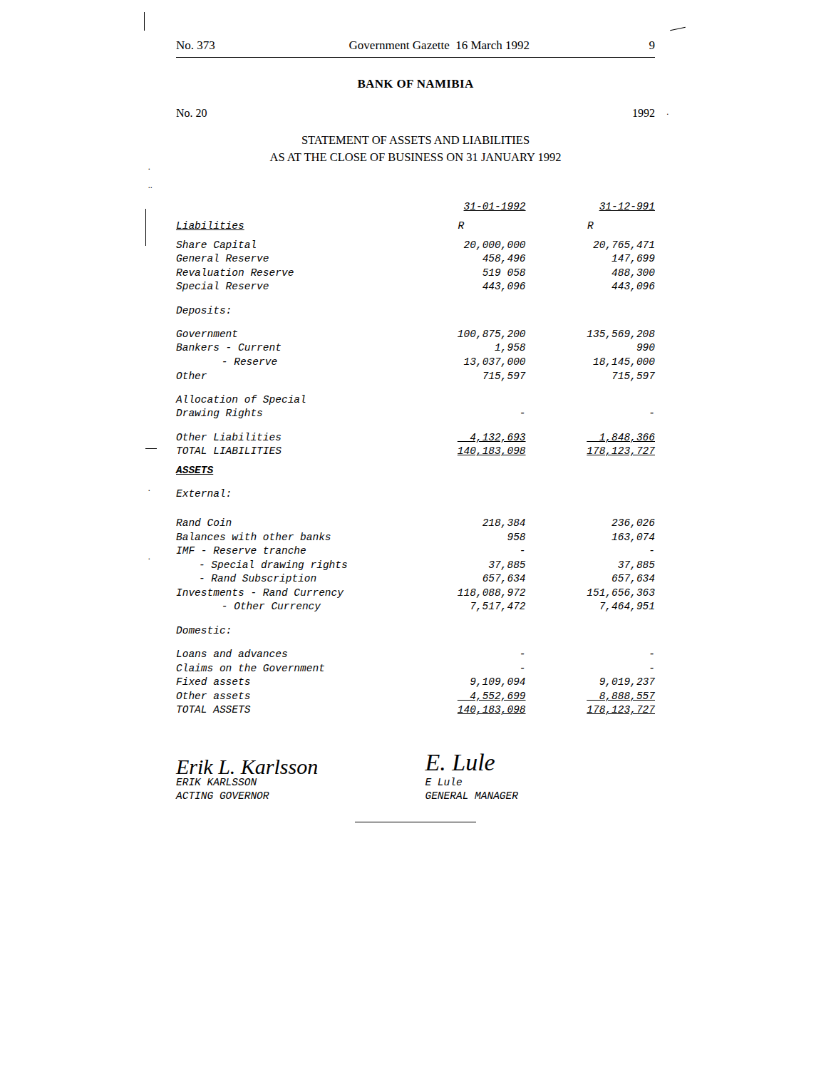.
..
.
.
.
No. 373
Government Gazette 16 March 1992
9
BANK OF NAMIBIA
No. 20 1992
STATEMENT OF ASSETS AND LIABILITIES
AS AT THE CLOSE OF BUSINESS ON 31 JANUARY 1992
| | 31-01-1992 | 31-12-991 |
| Liabilities | R | R |
| Share Capital | 20,000,000 | 20,765,471 |
| General Reserve | 458,496 | 147,699 |
| Revaluation Reserve | 519 058 | 488,300 |
| Special Reserve | 443,096 | 443,096 |
| Deposits: | | |
| Government | 100,875,200 | 135,569,208 |
| Bankers - Current | 1,958 | 990 |
| - Reserve | 13,037,000 | 18,145,000 |
| Other | 715,597 | 715,597 |
| Allocation of Special | | |
| Drawing Rights | - | - |
| Other Liabilities | 4,132,693 | 1,848,366 |
| TOTAL LIABILITIES | 140,183,098 | 178,123,727 |
| ASSETS | | |
| External: | | |
| Rand Coin | 218,384 | 236,026 |
| Balances with other banks | 958 | 163,074 |
| IMF - Reserve tranche | - | - |
| - Special drawing rights | 37,885 | 37,885 |
| - Rand Subscription | 657,634 | 657,634 |
| Investments - Rand Currency | 118,088,972 | 151,656,363 |
| - Other Currency | 7,517,472 | 7,464,951 |
| Domestic: | | |
| Loans and advances | - | - |
| Claims on the Government | - | - |
| Fixed assets | 9,109,094 | 9,019,237 |
| Other assets | 4,552,699 | 8,888,557 |
| TOTAL ASSETS | 140,183,098 | 178,123,727 |
Erik L. Karlsson
ERIK KARLSSON
ACTING GOVERNOR
E. Lule
E Lule
GENERAL MANAGER